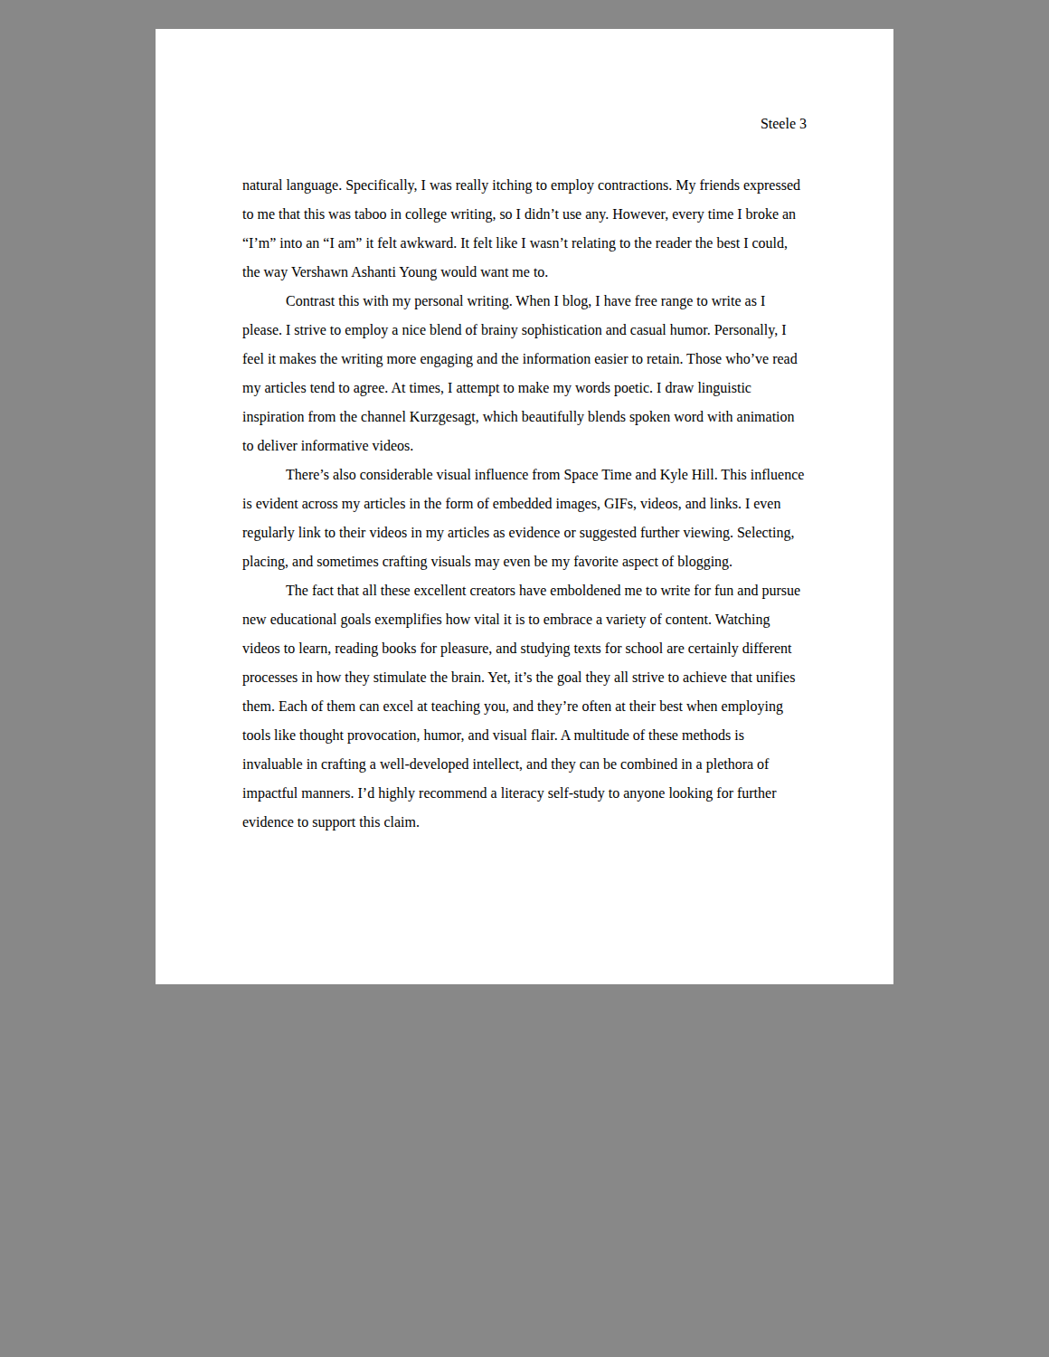Steele 3
natural language. Specifically, I was really itching to employ contractions. My friends expressed to me that this was taboo in college writing, so I didn’t use any. However, every time I broke an “I’m” into an “I am” it felt awkward. It felt like I wasn’t relating to the reader the best I could, the way Vershawn Ashanti Young would want me to.
Contrast this with my personal writing. When I blog, I have free range to write as I please. I strive to employ a nice blend of brainy sophistication and casual humor. Personally, I feel it makes the writing more engaging and the information easier to retain. Those who’ve read my articles tend to agree. At times, I attempt to make my words poetic. I draw linguistic inspiration from the channel Kurzgesagt, which beautifully blends spoken word with animation to deliver informative videos.
There’s also considerable visual influence from Space Time and Kyle Hill. This influence is evident across my articles in the form of embedded images, GIFs, videos, and links. I even regularly link to their videos in my articles as evidence or suggested further viewing. Selecting, placing, and sometimes crafting visuals may even be my favorite aspect of blogging.
The fact that all these excellent creators have emboldened me to write for fun and pursue new educational goals exemplifies how vital it is to embrace a variety of content. Watching videos to learn, reading books for pleasure, and studying texts for school are certainly different processes in how they stimulate the brain. Yet, it’s the goal they all strive to achieve that unifies them. Each of them can excel at teaching you, and they’re often at their best when employing tools like thought provocation, humor, and visual flair. A multitude of these methods is invaluable in crafting a well-developed intellect, and they can be combined in a plethora of impactful manners. I’d highly recommend a literacy self-study to anyone looking for further evidence to support this claim.